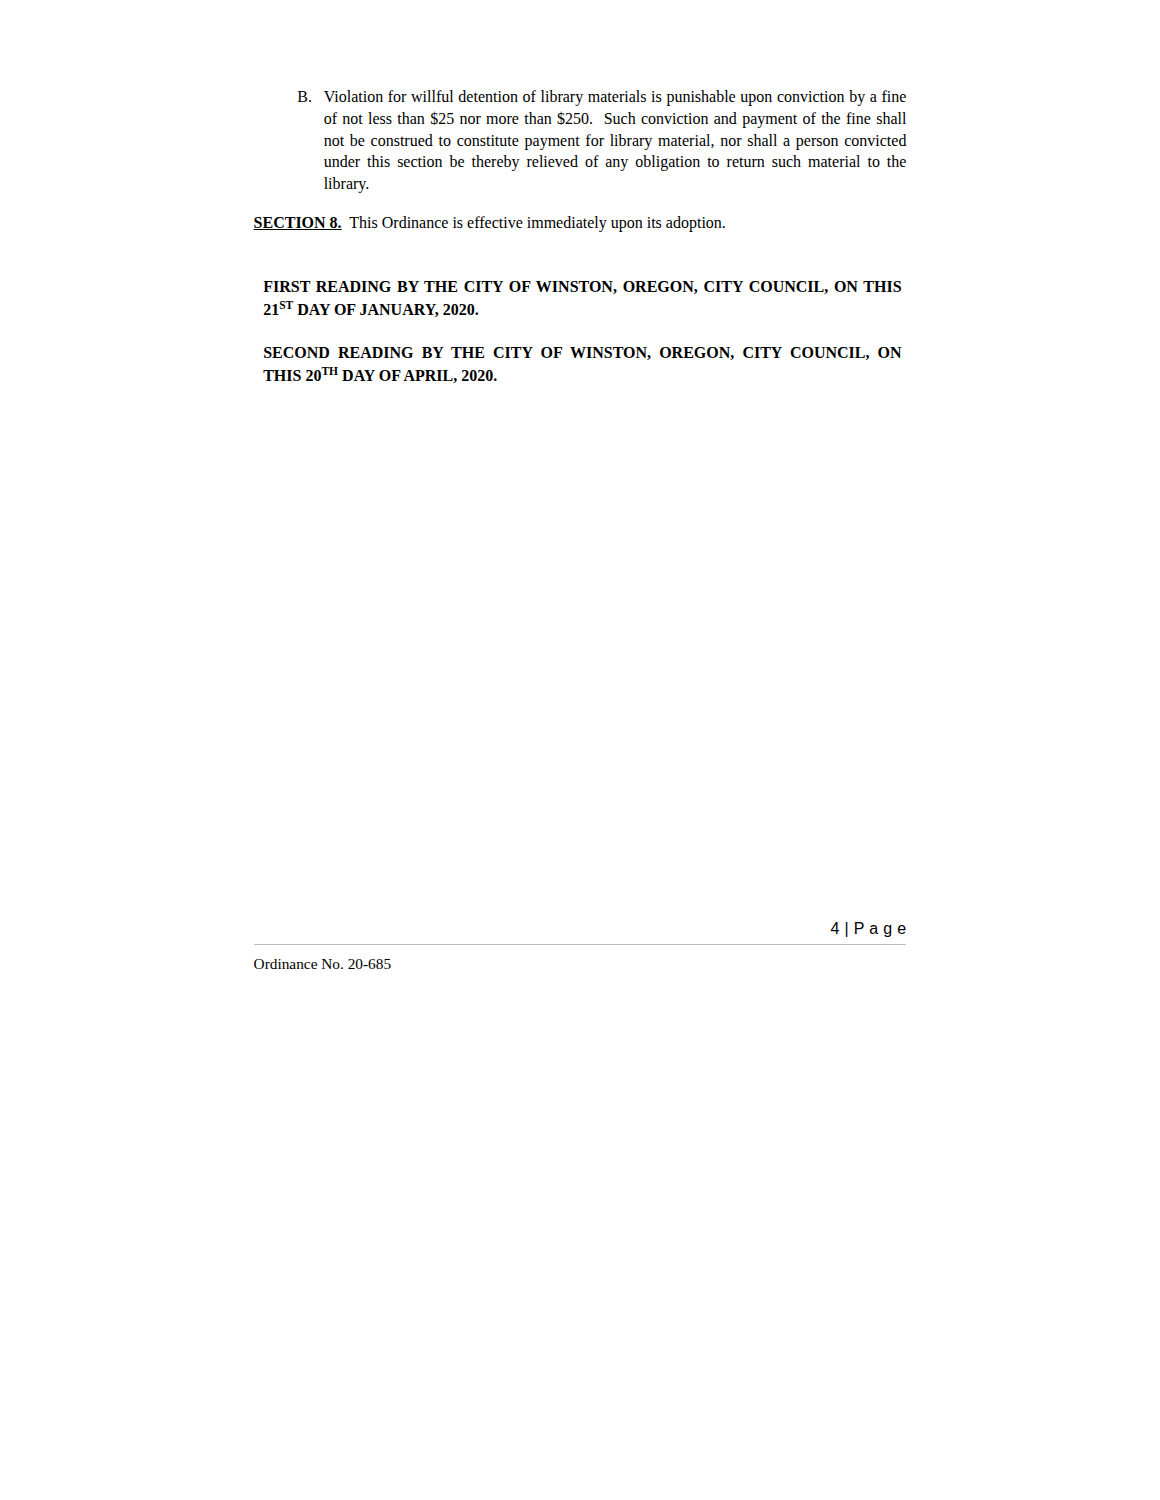Violation for willful detention of library materials is punishable upon conviction by a fine of not less than $25 nor more than $250. Such conviction and payment of the fine shall not be construed to constitute payment for library material, nor shall a person convicted under this section be thereby relieved of any obligation to return such material to the library.
SECTION 8. This Ordinance is effective immediately upon its adoption.
FIRST READING BY THE CITY OF WINSTON, OREGON, CITY COUNCIL, ON THIS 21ST DAY OF JANUARY, 2020.
SECOND READING BY THE CITY OF WINSTON, OREGON, CITY COUNCIL, ON THIS 20TH DAY OF APRIL, 2020.
4 | P a g e
Ordinance No. 20-685